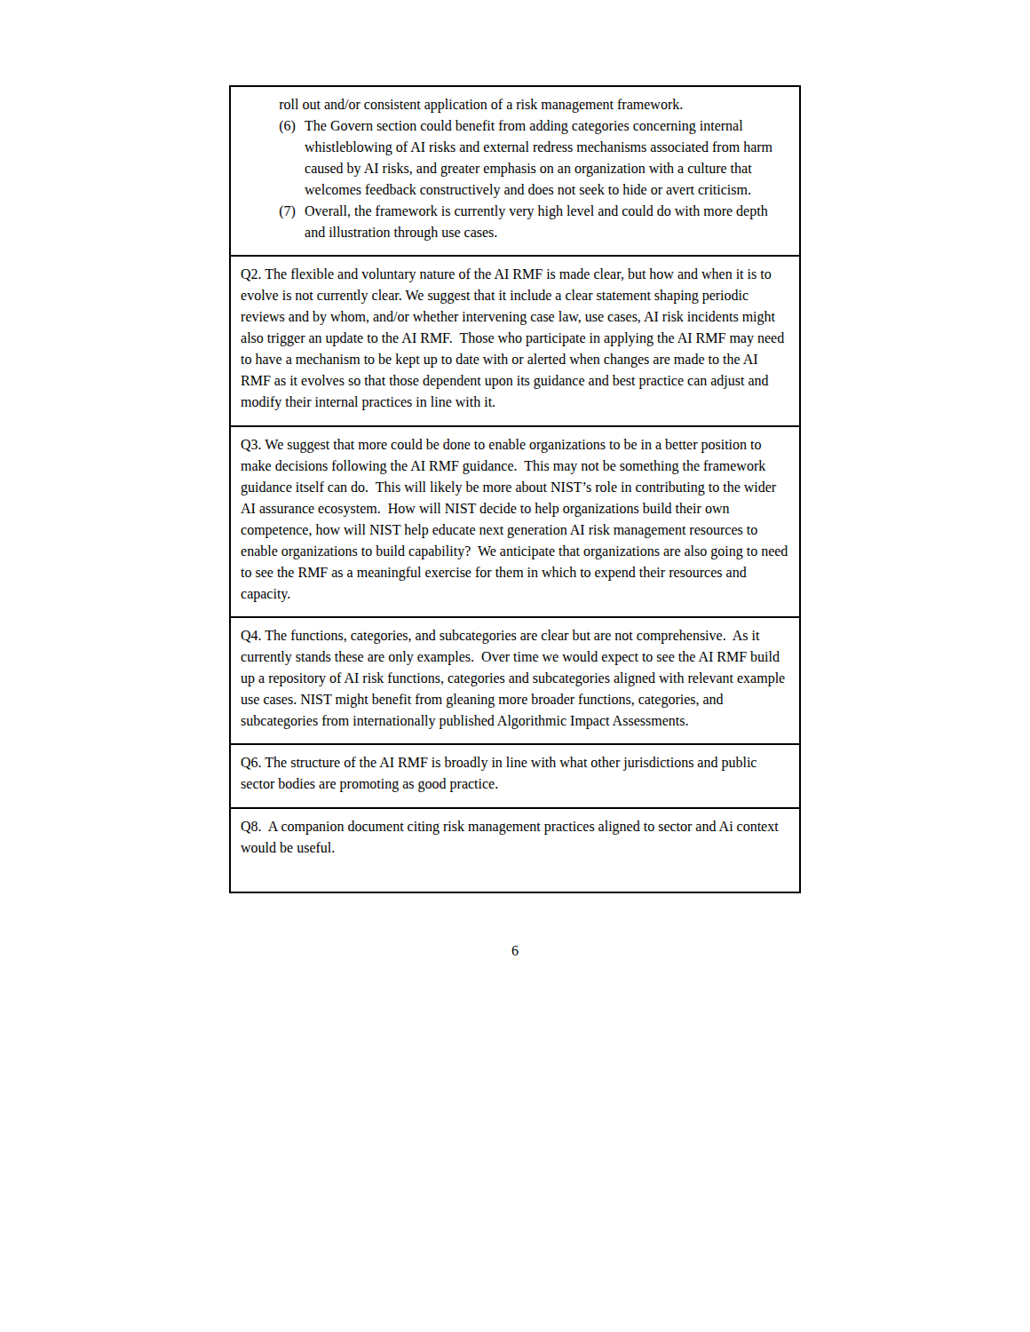| roll out and/or consistent application of a risk management framework. (6) The Govern section could benefit from adding categories concerning internal whistleblowing of AI risks and external redress mechanisms associated from harm caused by AI risks, and greater emphasis on an organization with a culture that welcomes feedback constructively and does not seek to hide or avert criticism. (7) Overall, the framework is currently very high level and could do with more depth and illustration through use cases. |
| Q2. The flexible and voluntary nature of the AI RMF is made clear, but how and when it is to evolve is not currently clear. We suggest that it include a clear statement shaping periodic reviews and by whom, and/or whether intervening case law, use cases, AI risk incidents might also trigger an update to the AI RMF. Those who participate in applying the AI RMF may need to have a mechanism to be kept up to date with or alerted when changes are made to the AI RMF as it evolves so that those dependent upon its guidance and best practice can adjust and modify their internal practices in line with it. |
| Q3. We suggest that more could be done to enable organizations to be in a better position to make decisions following the AI RMF guidance. This may not be something the framework guidance itself can do. This will likely be more about NIST’s role in contributing to the wider AI assurance ecosystem. How will NIST decide to help organizations build their own competence, how will NIST help educate next generation AI risk management resources to enable organizations to build capability? We anticipate that organizations are also going to need to see the RMF as a meaningful exercise for them in which to expend their resources and capacity. |
| Q4. The functions, categories, and subcategories are clear but are not comprehensive. As it currently stands these are only examples. Over time we would expect to see the AI RMF build up a repository of AI risk functions, categories and subcategories aligned with relevant example use cases. NIST might benefit from gleaning more broader functions, categories, and subcategories from internationally published Algorithmic Impact Assessments. |
| Q6. The structure of the AI RMF is broadly in line with what other jurisdictions and public sector bodies are promoting as good practice. |
| Q8. A companion document citing risk management practices aligned to sector and Ai context would be useful. |
6